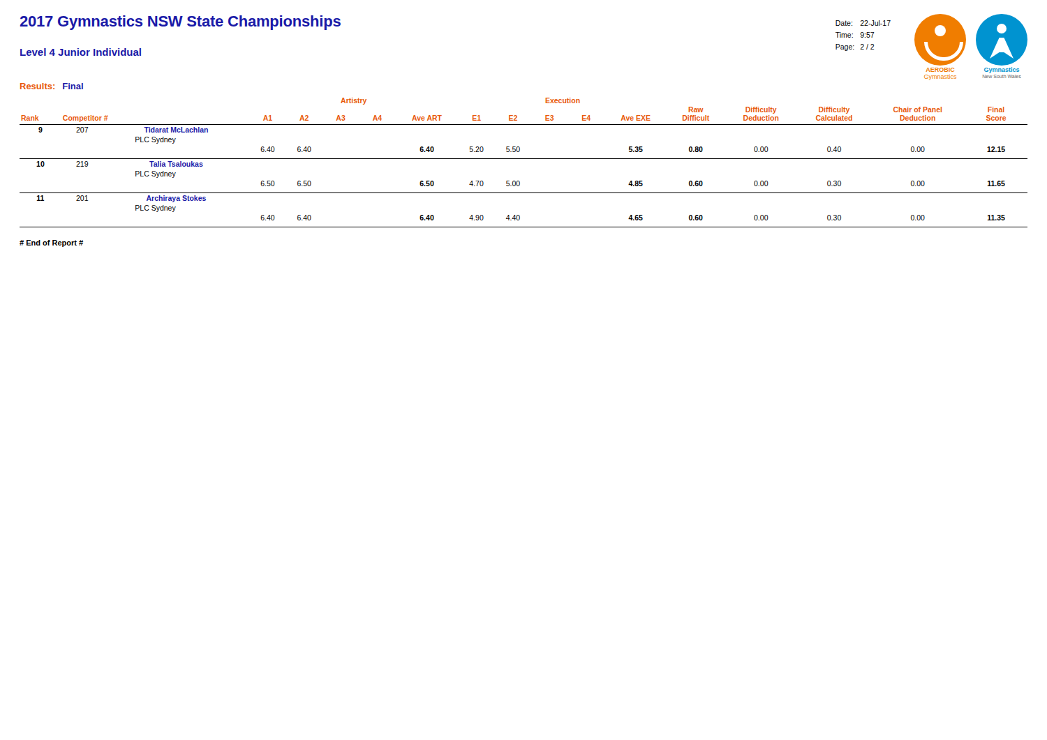2017 Gymnastics NSW State Championships
Level 4 Junior Individual
| Date: | 22-Jul-17 |
| Time: | 9:57 |
| Page: | 2 / 2 |
AEROBIC
Gymnastics
Gymnastics
New South Wales
Results: Final
| | | | Artistry | Execution | | | | | |
| --- | --- | --- | --- | --- | --- | --- | --- | --- | --- |
| Rank | Competitor # | A1 | A2 | A3 | A4 | Ave ART | E1 | E2 | E3 | E4 | Ave EXE | Raw Difficult | Difficulty Deduction | Difficulty Calculated | Chair of Panel Deduction | Final Score |
| 9 | 207 | Tidarat McLachlan | |
| | PLC Sydney | |
| | | | 6.40 | 6.40 | | | 6.40 | 5.20 | 5.50 | | | 5.35 | 0.80 | 0.00 | 0.40 | 0.00 | 12.15 |
| 10 | 219 | Talia Tsaloukas | |
| | PLC Sydney | |
| | | | 6.50 | 6.50 | | | 6.50 | 4.70 | 5.00 | | | 4.85 | 0.60 | 0.00 | 0.30 | 0.00 | 11.65 |
| 11 | 201 | Archiraya Stokes | |
| | PLC Sydney | |
| | | | 6.40 | 6.40 | | | 6.40 | 4.90 | 4.40 | | | 4.65 | 0.60 | 0.00 | 0.30 | 0.00 | 11.35 |
# End of Report #